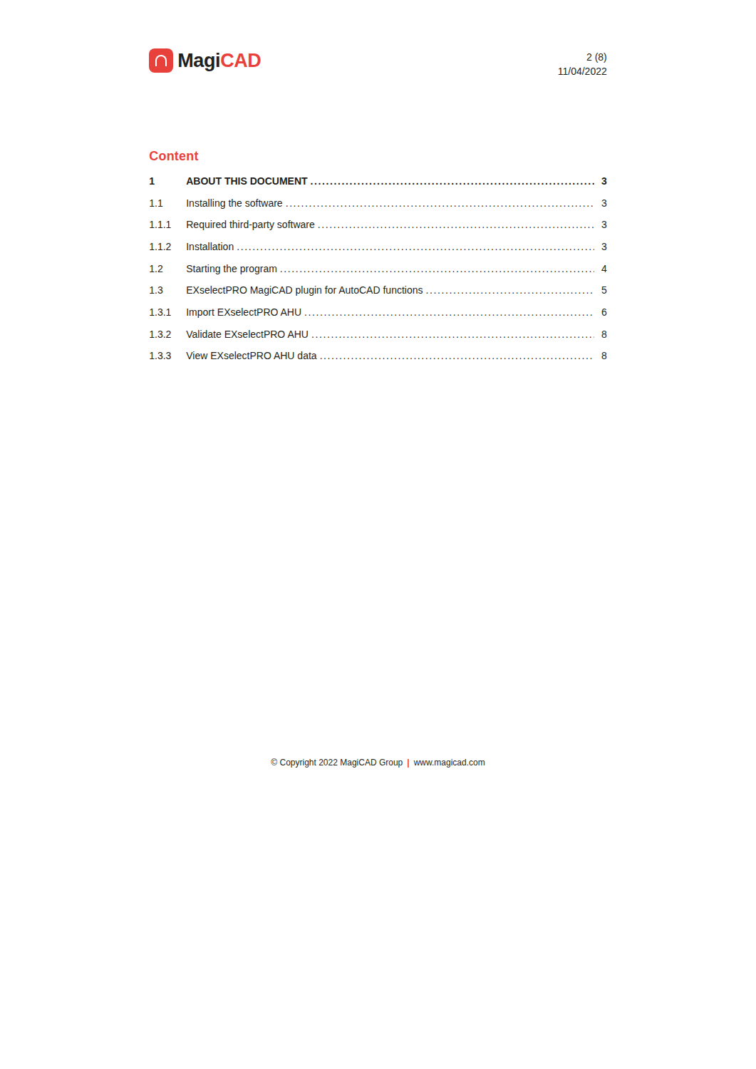Magi CAD
2 (8)
11/04/2022
Content
1 About this document .......................................................................................................... 3
1.1 Installing the software .......................................................................................................... 3
1.1.1 Required third-party software .......................................................................................................... 3
1.1.2 Installation .......................................................................................................... 3
1.2 Starting the program .......................................................................................................... 4
1.3 EXselectPRO MagiCAD plugin for AutoCAD functions .......................................................................................................... 5
1.3.1 Import EXselectPRO AHU .......................................................................................................... 6
1.3.2 Validate EXselectPRO AHU .......................................................................................................... 8
1.3.3 View EXselectPRO AHU data .......................................................................................................... 8
© Copyright 2022 MagiCAD Group|www.magicad.com